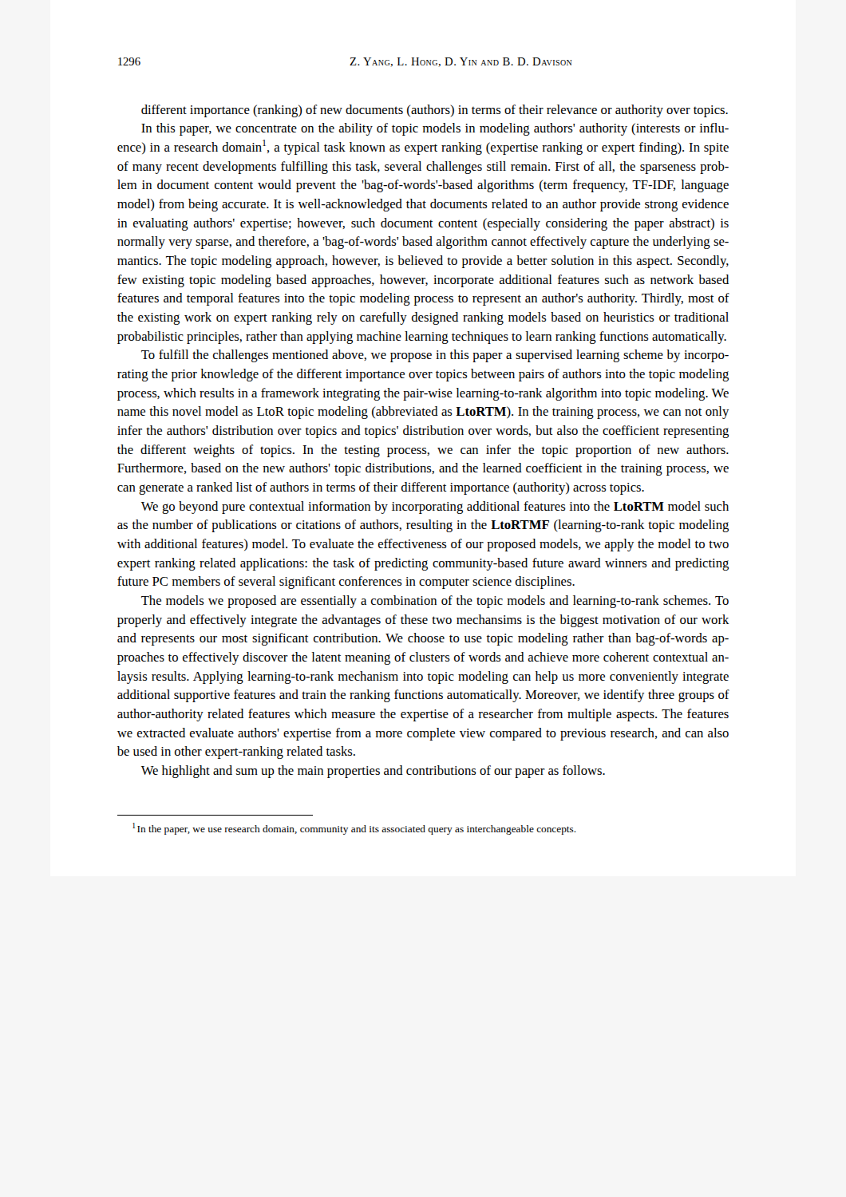1296 Z. Yang, L. Hong, D. Yin and B. D. Davison
different importance (ranking) of new documents (authors) in terms of their relevance or authority over topics.
In this paper, we concentrate on the ability of topic models in modeling authors' authority (interests or influence) in a research domain1, a typical task known as expert ranking (expertise ranking or expert finding). In spite of many recent developments fulfilling this task, several challenges still remain. First of all, the sparseness problem in document content would prevent the 'bag-of-words'-based algorithms (term frequency, TF-IDF, language model) from being accurate. It is well-acknowledged that documents related to an author provide strong evidence in evaluating authors' expertise; however, such document content (especially considering the paper abstract) is normally very sparse, and therefore, a 'bag-of-words' based algorithm cannot effectively capture the underlying semantics. The topic modeling approach, however, is believed to provide a better solution in this aspect. Secondly, few existing topic modeling based approaches, however, incorporate additional features such as network based features and temporal features into the topic modeling process to represent an author's authority. Thirdly, most of the existing work on expert ranking rely on carefully designed ranking models based on heuristics or traditional probabilistic principles, rather than applying machine learning techniques to learn ranking functions automatically.
To fulfill the challenges mentioned above, we propose in this paper a supervised learning scheme by incorporating the prior knowledge of the different importance over topics between pairs of authors into the topic modeling process, which results in a framework integrating the pair-wise learning-to-rank algorithm into topic modeling. We name this novel model as LtoR topic modeling (abbreviated as LtoRTM). In the training process, we can not only infer the authors' distribution over topics and topics' distribution over words, but also the coefficient representing the different weights of topics. In the testing process, we can infer the topic proportion of new authors. Furthermore, based on the new authors' topic distributions, and the learned coefficient in the training process, we can generate a ranked list of authors in terms of their different importance (authority) across topics.
We go beyond pure contextual information by incorporating additional features into the LtoRTM model such as the number of publications or citations of authors, resulting in the LtoRTMF (learning-to-rank topic modeling with additional features) model. To evaluate the effectiveness of our proposed models, we apply the model to two expert ranking related applications: the task of predicting community-based future award winners and predicting future PC members of several significant conferences in computer science disciplines.
The models we proposed are essentially a combination of the topic models and learning-to-rank schemes. To properly and effectively integrate the advantages of these two mechansims is the biggest motivation of our work and represents our most significant contribution. We choose to use topic modeling rather than bag-of-words approaches to effectively discover the latent meaning of clusters of words and achieve more coherent contextual anlaysis results. Applying learning-to-rank mechanism into topic modeling can help us more conveniently integrate additional supportive features and train the ranking functions automatically. Moreover, we identify three groups of author-authority related features which measure the expertise of a researcher from multiple aspects. The features we extracted evaluate authors' expertise from a more complete view compared to previous research, and can also be used in other expert-ranking related tasks.
We highlight and sum up the main properties and contributions of our paper as follows.
1In the paper, we use research domain, community and its associated query as interchangeable concepts.